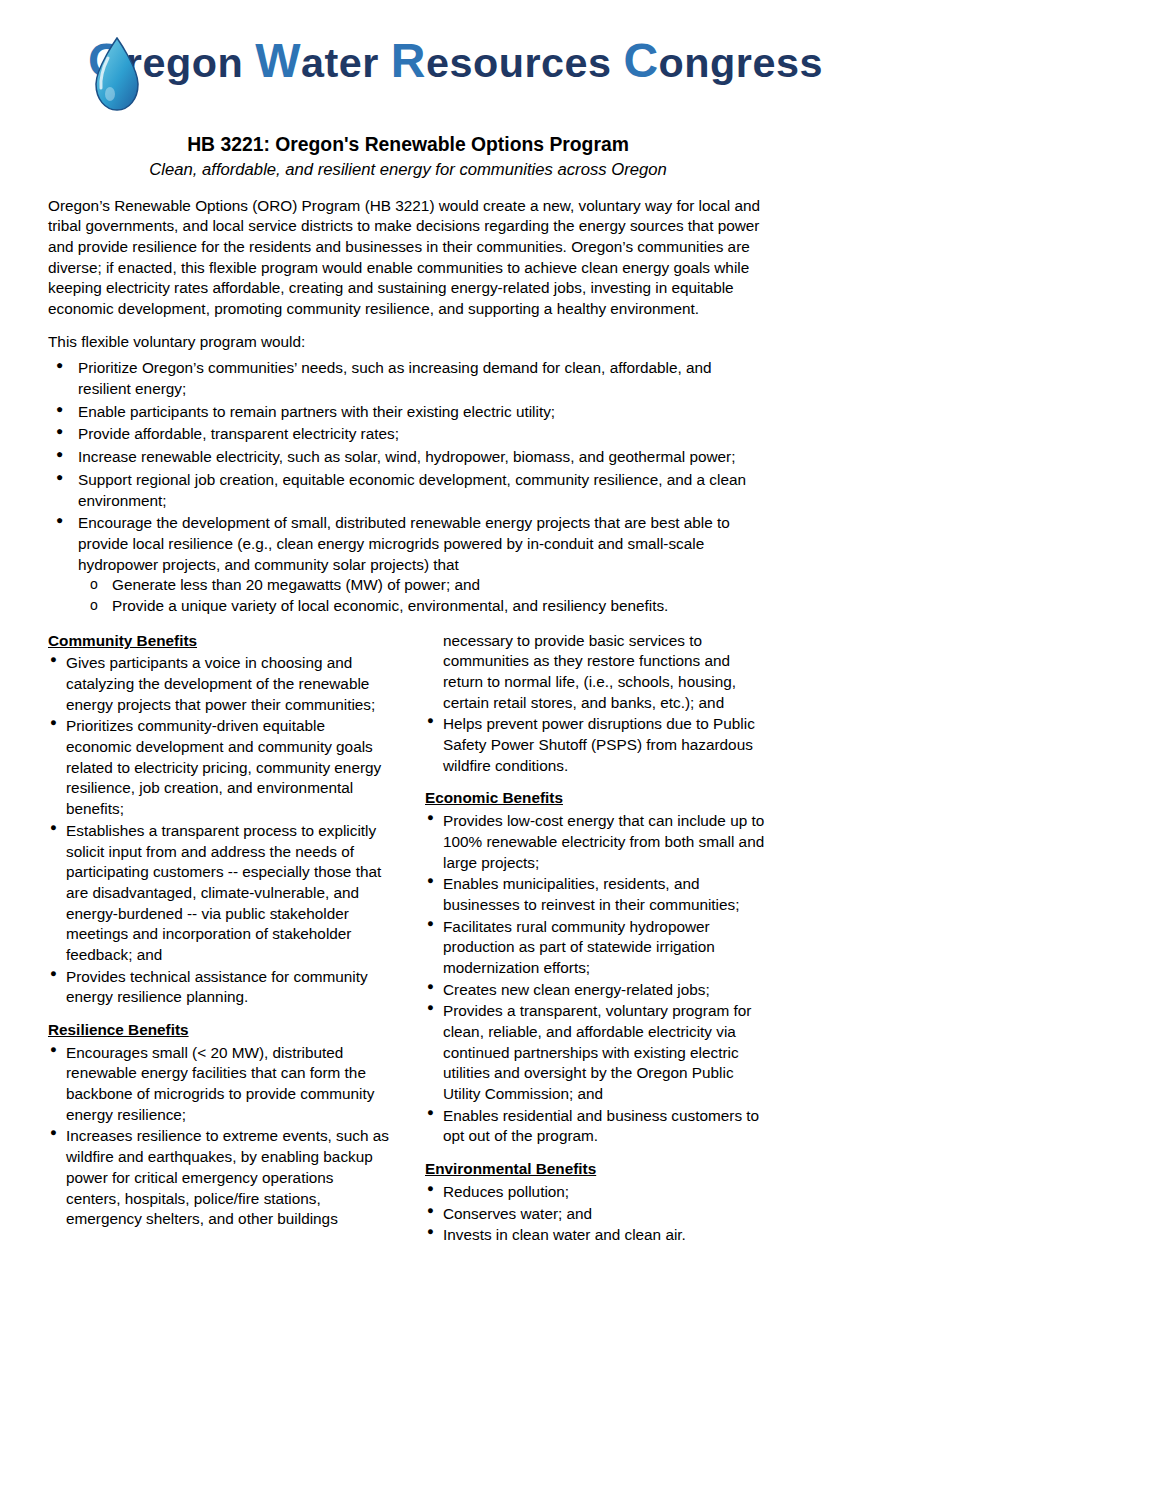Oregon Water Resources Congress
HB 3221: Oregon's Renewable Options Program
Clean, affordable, and resilient energy for communities across Oregon
Oregon’s Renewable Options (ORO) Program (HB 3221) would create a new, voluntary way for local and tribal governments, and local service districts to make decisions regarding the energy sources that power and provide resilience for the residents and businesses in their communities. Oregon’s communities are diverse; if enacted, this flexible program would enable communities to achieve clean energy goals while keeping electricity rates affordable, creating and sustaining energy-related jobs, investing in equitable economic development, promoting community resilience, and supporting a healthy environment.
This flexible voluntary program would:
Prioritize Oregon’s communities’ needs, such as increasing demand for clean, affordable, and resilient energy;
Enable participants to remain partners with their existing electric utility;
Provide affordable, transparent electricity rates;
Increase renewable electricity, such as solar, wind, hydropower, biomass, and geothermal power;
Support regional job creation, equitable economic development, community resilience, and a clean environment;
Encourage the development of small, distributed renewable energy projects that are best able to provide local resilience (e.g., clean energy microgrids powered by in-conduit and small-scale hydropower projects, and community solar projects) that
Generate less than 20 megawatts (MW) of power; and
Provide a unique variety of local economic, environmental, and resiliency benefits.
Community Benefits
Gives participants a voice in choosing and catalyzing the development of the renewable energy projects that power their communities;
Prioritizes community-driven equitable economic development and community goals related to electricity pricing, community energy resilience, job creation, and environmental benefits;
Establishes a transparent process to explicitly solicit input from and address the needs of participating customers -- especially those that are disadvantaged, climate-vulnerable, and energy-burdened -- via public stakeholder meetings and incorporation of stakeholder feedback; and
Provides technical assistance for community energy resilience planning.
Resilience Benefits
Encourages small (< 20 MW), distributed renewable energy facilities that can form the backbone of microgrids to provide community energy resilience;
Increases resilience to extreme events, such as wildfire and earthquakes, by enabling backup power for critical emergency operations centers, hospitals, police/fire stations, emergency shelters, and other buildings necessary to provide basic services to communities as they restore functions and return to normal life, (i.e., schools, housing, certain retail stores, and banks, etc.); and
Helps prevent power disruptions due to Public Safety Power Shutoff (PSPS) from hazardous wildfire conditions.
Economic Benefits
Provides low-cost energy that can include up to 100% renewable electricity from both small and large projects;
Enables municipalities, residents, and businesses to reinvest in their communities;
Facilitates rural community hydropower production as part of statewide irrigation modernization efforts;
Creates new clean energy-related jobs;
Provides a transparent, voluntary program for clean, reliable, and affordable electricity via continued partnerships with existing electric utilities and oversight by the Oregon Public Utility Commission; and
Enables residential and business customers to opt out of the program.
Environmental Benefits
Reduces pollution;
Conserves water; and
Invests in clean water and clean air.